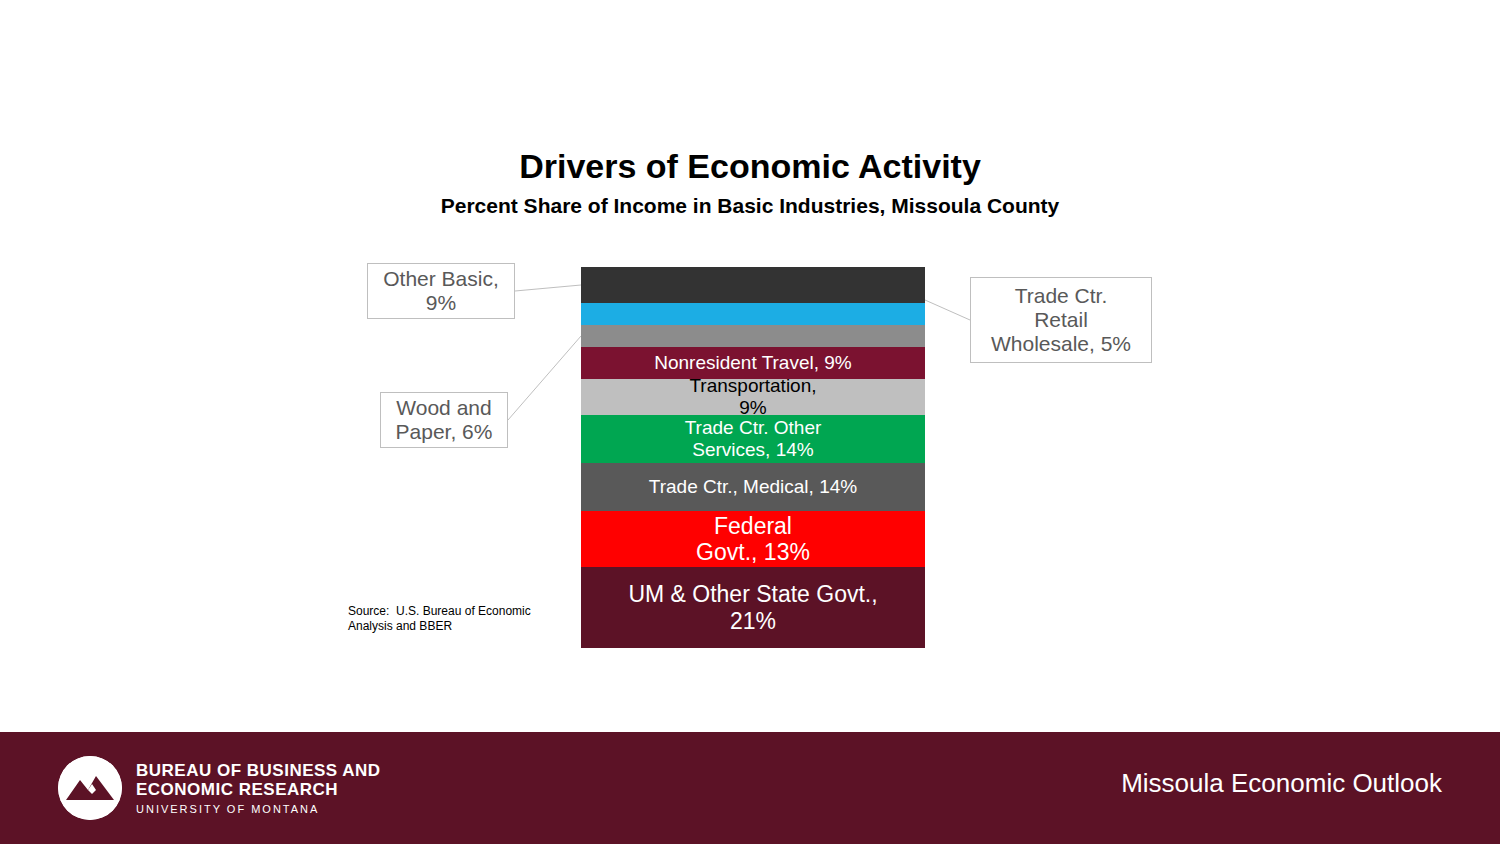Drivers of Economic Activity
Percent Share of Income in Basic Industries, Missoula County
Nonresident Travel, 9%
Transportation,
9%
Trade Ctr. Other
Services, 14%
Trade Ctr., Medical, 14%
Federal
Govt., 13%
UM & Other State Govt.,
21%
Other Basic,
9%
Wood and
Paper, 6%
Trade Ctr.
Retail
Wholesale, 5%
Source: U.S. Bureau of Economic Analysis and BBER
BUREAU OF BUSINESS AND
ECONOMIC RESEARCH
UNIVERSITY OF MONTANA
Missoula Economic Outlook